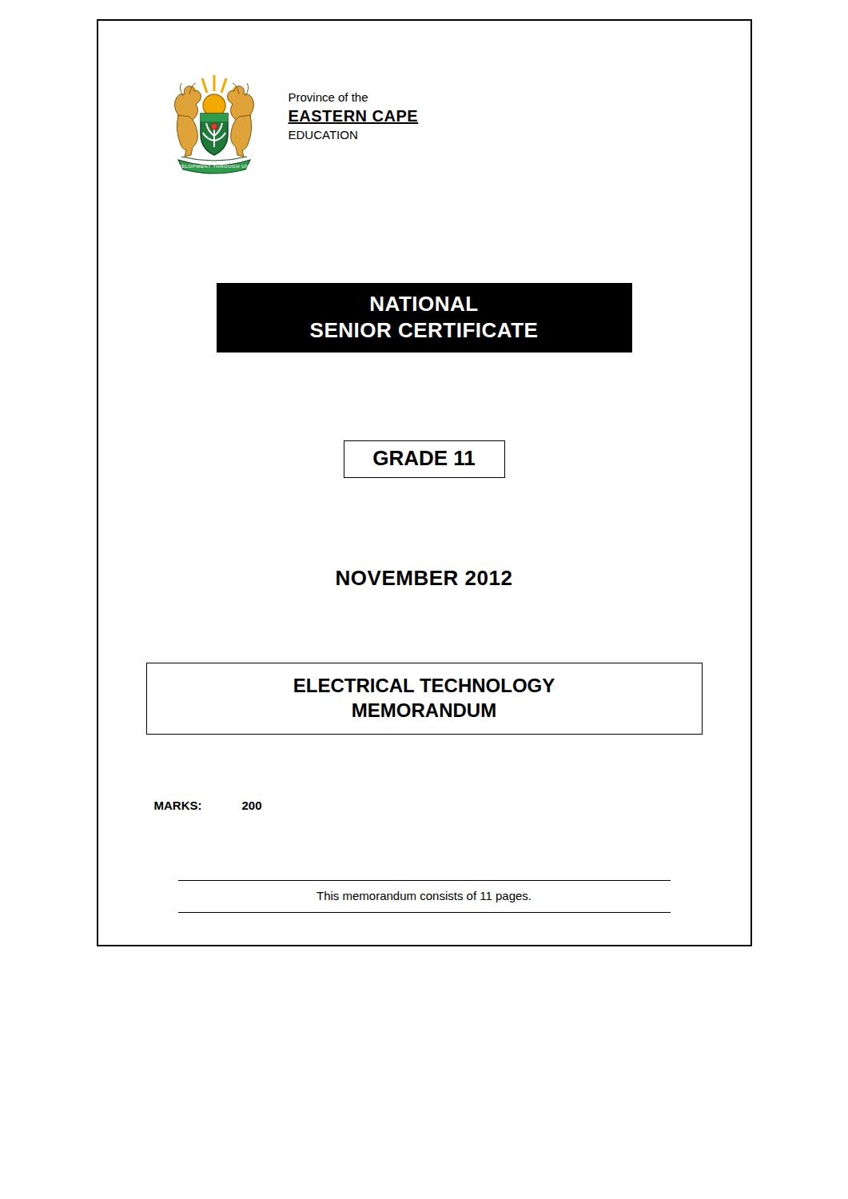DEVELOPMENT THROUGH UNITY
Province of the
EASTERN CAPE
EDUCATION
NATIONAL
SENIOR CERTIFICATE
GRADE 11
NOVEMBER 2012
ELECTRICAL TECHNOLOGY
MEMORANDUM
MARKS: 200
This memorandum consists of 11 pages.